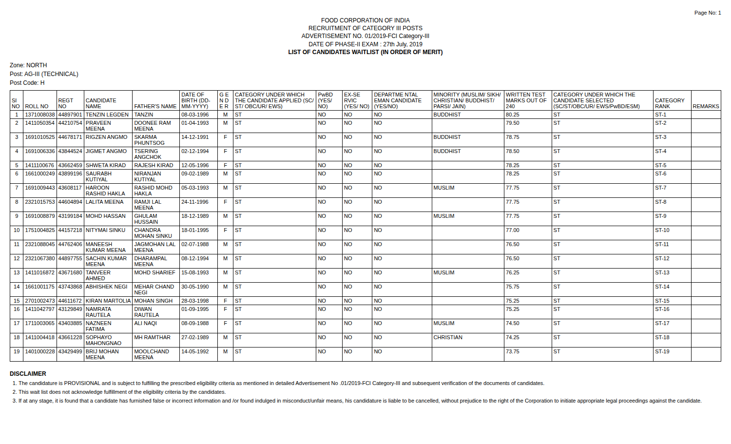Page No: 1
FOOD CORPORATION OF INDIA
RECRUITMENT OF CATEGORY III POSTS
ADVERTISEMENT NO. 01/2019-FCI Category-III
DATE OF PHASE-II EXAM : 27th July, 2019
LIST OF CANDIDATES WAITLIST (IN ORDER OF MERIT)
Zone: NORTH
Post: AG-III (TECHNICAL)
Post Code: H
| SI NO | ROLL NO | REGT NO | CANDIDATE NAME | FATHER'S NAME | DATE OF BIRTH (DD-MM-YYYY) | G E N D E R | CATEGORY UNDER WHICH THE CANDIDATE APPLIED (SC/ ST/ OBC/UR/ EWS) | PwBD (YES/ NO) | EX-SE RVIC (YES/ NO) | DEPARTME NTAL EMAN CANDIDATE (YES/NO) | MINORITY (MUSLIM/ SIKH/ CHRISTIAN/ BUDDHIST/ PARSI/ JAIN) | WRITTEN TEST MARKS OUT OF 240 | CATEGORY UNDER WHICH THE CANDIDATE SELECTED (SC/ST/OBC/UR/ EWS/PwBD/ESM) | CATEGORY RANK | REMARKS |
| --- | --- | --- | --- | --- | --- | --- | --- | --- | --- | --- | --- | --- | --- | --- | --- |
| 1 | 1371008038 | 44897901 | TENZIN LEGDEN | TANZIN | 08-03-1996 | M | ST | NO | NO | NO | BUDDHIST | 80.25 | ST | ST-1 | |
| 2 | 1411050354 | 44210754 | PRAVEEN MEENA | DOONEE RAM MEENA | 01-04-1993 | M | ST | NO | NO | NO | | 79.50 | ST | ST-2 | |
| 3 | 1691010525 | 44678171 | RIGZEN ANGMO | SKARMA PHUNTSOG | 14-12-1991 | F | ST | NO | NO | NO | BUDDHIST | 78.75 | ST | ST-3 | |
| 4 | 1691006336 | 43844524 | JIGMET ANGMO | TSERING ANGCHOK | 02-12-1994 | F | ST | NO | NO | NO | BUDDHIST | 78.50 | ST | ST-4 | |
| 5 | 1411100676 | 43662459 | SHWETA KIRAD | RAJESH KIRAD | 12-05-1996 | F | ST | NO | NO | NO | | 78.25 | ST | ST-5 | |
| 6 | 1661000249 | 43899196 | SAURABH KUTIYAL | NIRANJAN KUTIYAL | 09-02-1989 | M | ST | NO | NO | NO | | 78.25 | ST | ST-6 | |
| 7 | 1691009443 | 43608117 | HAROON RASHID HAKLA | RASHID MOHD HAKLA | 05-03-1993 | M | ST | NO | NO | NO | MUSLIM | 77.75 | ST | ST-7 | |
| 8 | 2321015753 | 44604894 | LALITA MEENA | RAMJI LAL MEENA | 24-11-1996 | F | ST | NO | NO | NO | | 77.75 | ST | ST-8 | |
| 9 | 1691008879 | 43199184 | MOHD HASSAN | GHULAM HUSSAIN | 18-12-1989 | M | ST | NO | NO | NO | MUSLIM | 77.75 | ST | ST-9 | |
| 10 | 1751004825 | 44157218 | NITYMAI SINKU | CHANDRA MOHAN SINKU | 18-01-1995 | F | ST | NO | NO | NO | | 77.00 | ST | ST-10 | |
| 11 | 2321088045 | 44762406 | MANEESH KUMAR MEENA | JAGMOHAN LAL MEENA | 02-07-1988 | M | ST | NO | NO | NO | | 76.50 | ST | ST-11 | |
| 12 | 2321067380 | 44897755 | SACHIN KUMAR MEENA | DHARAMPAL MEENA | 08-12-1994 | M | ST | NO | NO | NO | | 76.50 | ST | ST-12 | |
| 13 | 1411016872 | 43671680 | TANVEER AHMED | MOHD SHARIEF | 15-08-1993 | M | ST | NO | NO | NO | MUSLIM | 76.25 | ST | ST-13 | |
| 14 | 1661001175 | 43743868 | ABHISHEK NEGI | MEHAR CHAND NEGI | 30-05-1990 | M | ST | NO | NO | NO | | 75.75 | ST | ST-14 | |
| 15 | 2701002473 | 44611672 | KIRAN MARTOLIA | MOHAN SINGH | 28-03-1998 | F | ST | NO | NO | NO | | 75.25 | ST | ST-15 | |
| 16 | 1411042797 | 43129849 | NAMRATA RAUTELA | DIWAN RAUTELA | 01-09-1995 | F | ST | NO | NO | NO | | 75.25 | ST | ST-16 | |
| 17 | 1711003065 | 43403885 | NAZNEEN FATIMA | ALI NAQI | 08-09-1988 | F | ST | NO | NO | NO | MUSLIM | 74.50 | ST | ST-17 | |
| 18 | 1411004418 | 43661228 | SOPHAYO MAHONGNAO | MH RAMTHAR | 27-02-1989 | M | ST | NO | NO | NO | CHRISTIAN | 74.25 | ST | ST-18 | |
| 19 | 1401000228 | 43429499 | BRIJ MOHAN MEENA | MOOLCHAND MEENA | 14-05-1992 | M | ST | NO | NO | NO | | 73.75 | ST | ST-19 | |
DISCLAIMER
The candidature is PROVISIONAL and is subject to fulfilling the prescribed eligibility criteria as mentioned in detailed Advertisement No .01/2019-FCI Category-III and subsequent verification of the documents of candidates.
This wait list does not acknowledge fulfillment of the eligibility criteria by the candidates.
If at any stage, it is found that a candidate has furnished false or incorrect information and /or found indulged in misconduct/unfair means, his candidature is liable to be cancelled, without prejudice to the right of the Corporation to initiate appropriate legal proceedings against the candidate.